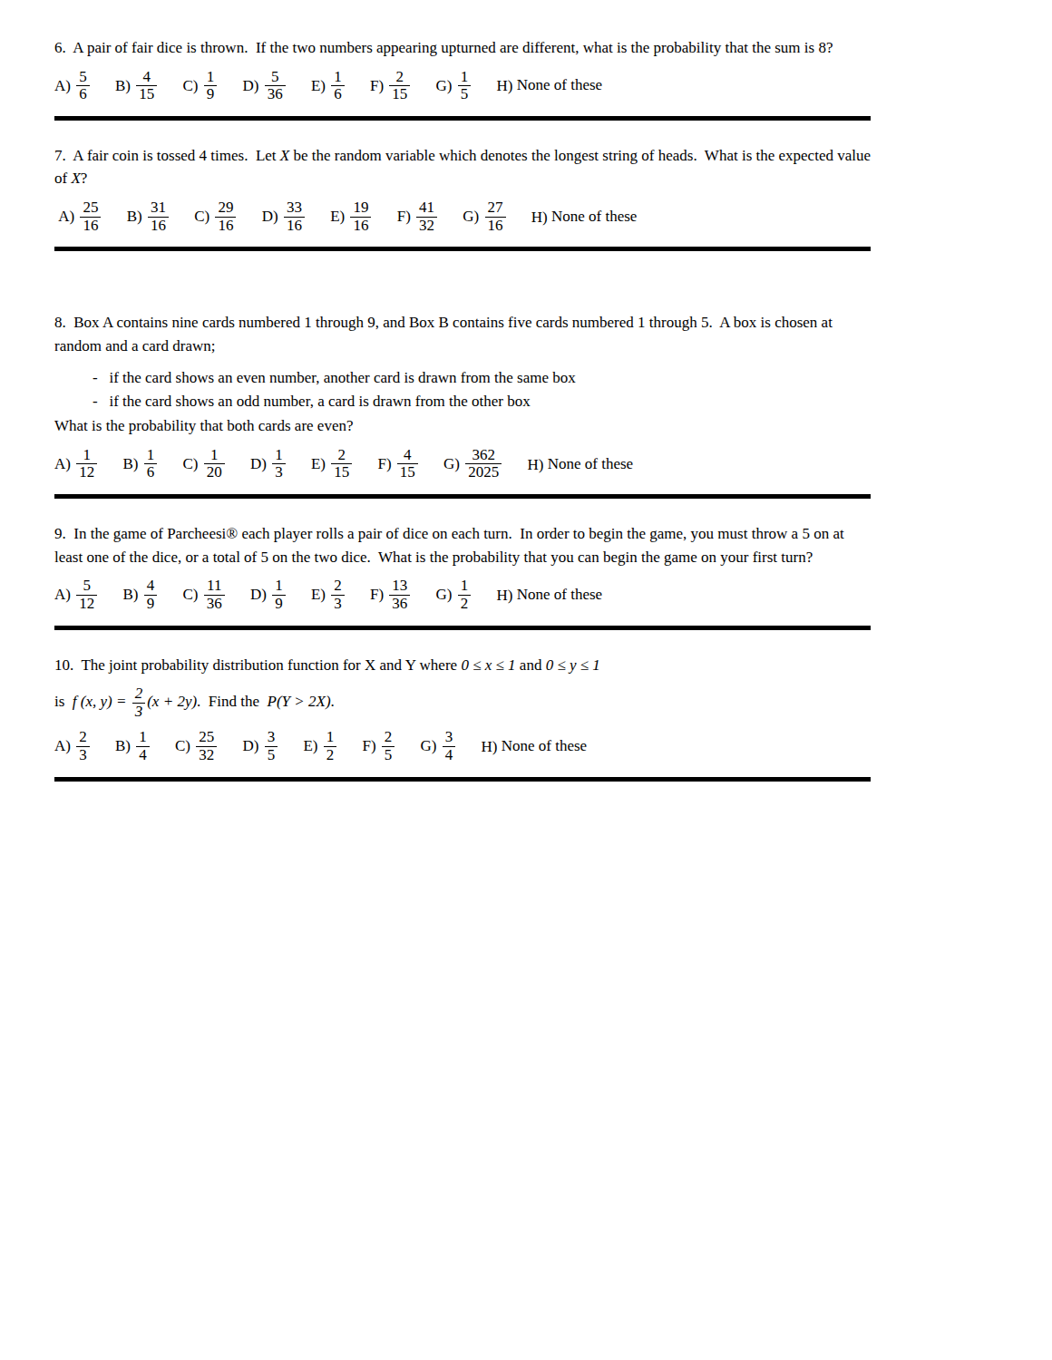6. A pair of fair dice is thrown. If the two numbers appearing upturned are different, what is the probability that the sum is 8?
A) 56 B) 415 C) 19 D) 536 E) 16 F) 215 G) 15 H) None of these
7. A fair coin is tossed 4 times. Let X be the random variable which denotes the longest string of heads. What is the expected value of X?
A) 2516 B) 3116 C) 2916 D) 3316 E) 1916 F) 4132 G) 2716 H) None of these
8. Box A contains nine cards numbered 1 through 9, and Box B contains five cards numbered 1 through 5. A box is chosen at random and a card drawn;
if the card shows an even number, another card is drawn from the same box
if the card shows an odd number, a card is drawn from the other box
What is the probability that both cards are even?
A) 112 B) 16 C) 120 D) 13 E) 215 F) 415 G) 3622025 H) None of these
9. In the game of Parcheesi® each player rolls a pair of dice on each turn. In order to begin the game, you must throw a 5 on at least one of the dice, or a total of 5 on the two dice. What is the probability that you can begin the game on your first turn?
A) 512 B) 49 C) 1136 D) 19 E) 23 F) 1336 G) 12 H) None of these
10. The joint probability distribution function for X and Y where 0 ≤ x ≤ 1 and 0 ≤ y ≤ 1
is f (x, y) = 23(x + 2y). Find the P(Y > 2X).
A) 23 B) 14 C) 2532 D) 35 E) 12 F) 25 G) 34 H) None of these